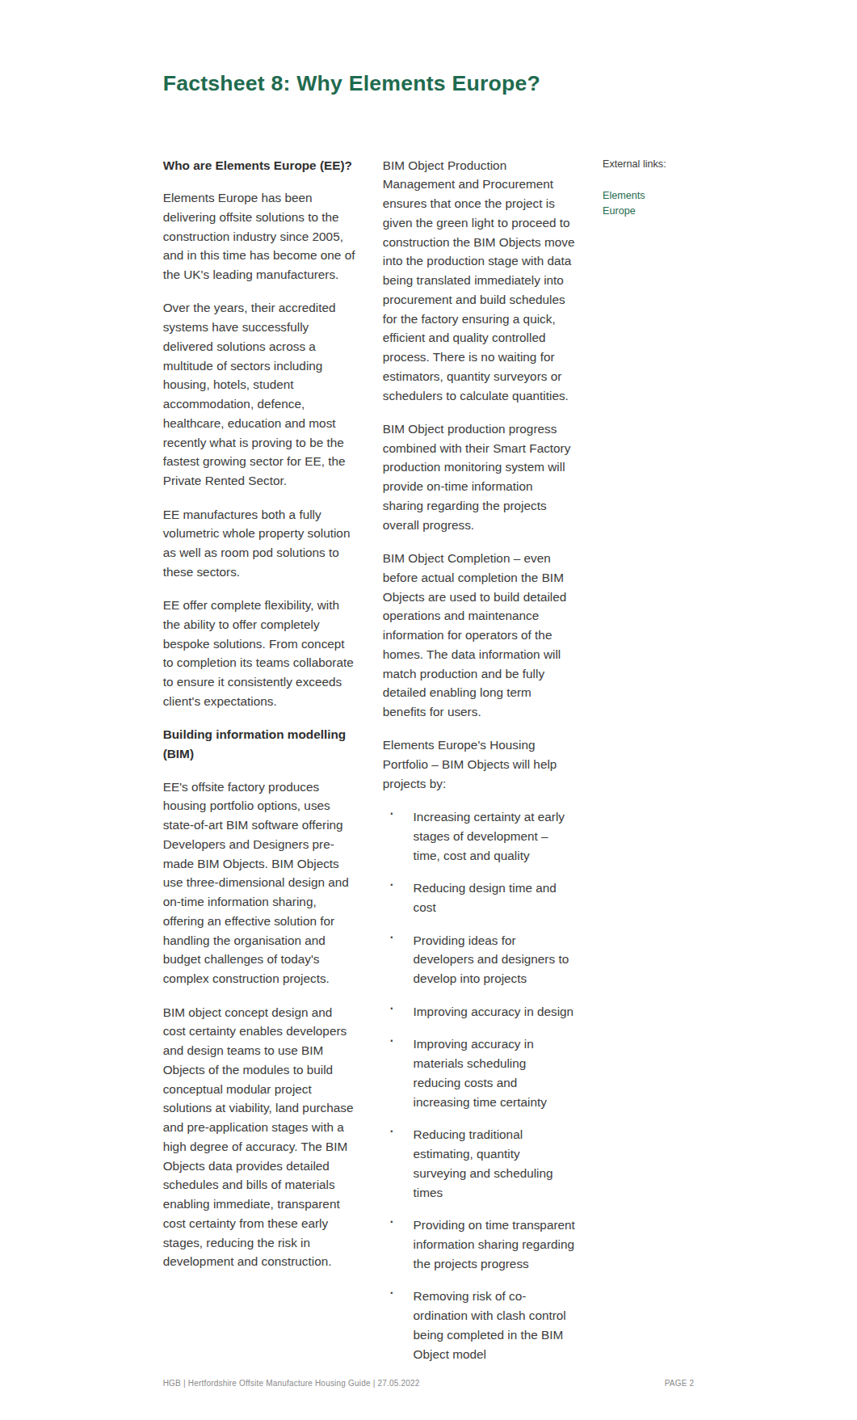Factsheet 8: Why Elements Europe?
Who are Elements Europe (EE)?
Elements Europe has been delivering offsite solutions to the construction industry since 2005, and in this time has become one of the UK's leading manufacturers.
Over the years, their accredited systems have successfully delivered solutions across a multitude of sectors including housing, hotels, student accommodation, defence, healthcare, education and most recently what is proving to be the fastest growing sector for EE, the Private Rented Sector.
EE manufactures both a fully volumetric whole property solution as well as room pod solutions to these sectors.
EE offer complete flexibility, with the ability to offer completely bespoke solutions. From concept to completion its teams collaborate to ensure it consistently exceeds client's expectations.
Building information modelling (BIM)
EE's offsite factory produces housing portfolio options, uses state-of-art BIM software offering Developers and Designers pre-made BIM Objects. BIM Objects use three-dimensional design and on-time information sharing, offering an effective solution for handling the organisation and budget challenges of today's complex construction projects.
BIM object concept design and cost certainty enables developers and design teams to use BIM Objects of the modules to build conceptual modular project solutions at viability, land purchase and pre-application stages with a high degree of accuracy. The BIM Objects data provides detailed schedules and bills of materials enabling immediate, transparent cost certainty from these early stages, reducing the risk in development and construction.
BIM Object Production Management and Procurement ensures that once the project is given the green light to proceed to construction the BIM Objects move into the production stage with data being translated immediately into procurement and build schedules for the factory ensuring a quick, efficient and quality controlled process. There is no waiting for estimators, quantity surveyors or schedulers to calculate quantities.
BIM Object production progress combined with their Smart Factory production monitoring system will provide on-time information sharing regarding the projects overall progress.
BIM Object Completion – even before actual completion the BIM Objects are used to build detailed operations and maintenance information for operators of the homes. The data information will match production and be fully detailed enabling long term benefits for users.
Elements Europe's Housing Portfolio – BIM Objects will help projects by:
Increasing certainty at early stages of development – time, cost and quality
Reducing design time and cost
Providing ideas for developers and designers to develop into projects
Improving accuracy in design
Improving accuracy in materials scheduling reducing costs and increasing time certainty
Reducing traditional estimating, quantity surveying and scheduling times
Providing on time transparent information sharing regarding the projects progress
Removing risk of co-ordination with clash control being completed in the BIM Object model
External links:
Elements
Europe
HGB | Hertfordshire Offsite Manufacture Housing Guide | 27.05.2022 PAGE 2